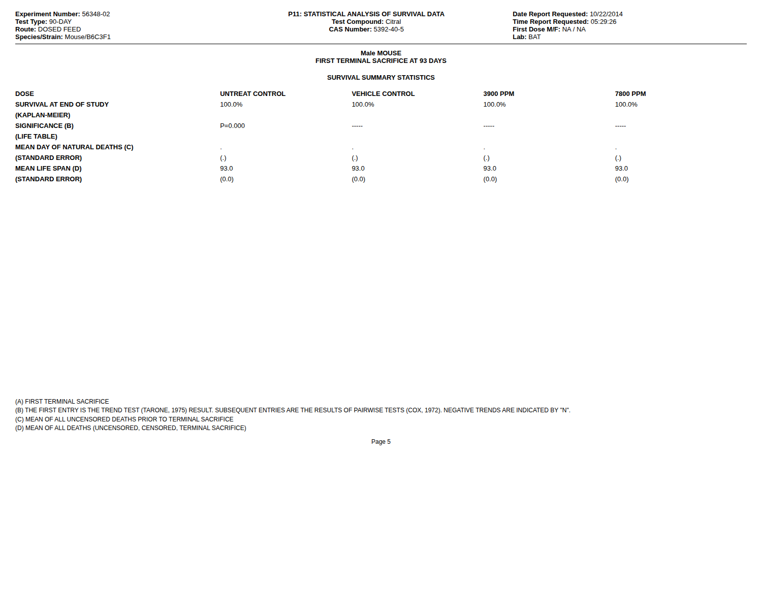| Experiment Number: 56348-02 Test Type: 90-DAY Route: DOSED FEED Species/Strain: Mouse/B6C3F1 | P11: STATISTICAL ANALYSIS OF SURVIVAL DATA Test Compound: Citral CAS Number: 5392-40-5 | Date Report Requested: 10/22/2014 Time Report Requested: 05:29:26 First Dose M/F: NA / NA Lab: BAT |
Male MOUSE
FIRST TERMINAL SACRIFICE AT 93 DAYS
SURVIVAL SUMMARY STATISTICS
| DOSE | UNTREAT CONTROL | VEHICLE CONTROL | 3900 PPM | 7800 PPM |
| SURVIVAL AT END OF STUDY | 100.0% | 100.0% | 100.0% | 100.0% |
| (KAPLAN-MEIER) | | | | |
| SIGNIFICANCE (B) | P=0.000 | ----- | ----- | ----- |
| (LIFE TABLE) | | | | |
| MEAN DAY OF NATURAL DEATHS (C) | . | . | . | . |
| (STANDARD ERROR) | (.) | (.) | (.) | (.) |
| MEAN LIFE SPAN (D) | 93.0 | 93.0 | 93.0 | 93.0 |
| (STANDARD ERROR) | (0.0) | (0.0) | (0.0) | (0.0) |
(A) FIRST TERMINAL SACRIFICE
(B) THE FIRST ENTRY IS THE TREND TEST (TARONE, 1975) RESULT. SUBSEQUENT ENTRIES ARE THE RESULTS OF PAIRWISE TESTS (COX, 1972). NEGATIVE TRENDS ARE INDICATED BY "N".
(C) MEAN OF ALL UNCENSORED DEATHS PRIOR TO TERMINAL SACRIFICE
(D) MEAN OF ALL DEATHS (UNCENSORED, CENSORED, TERMINAL SACRIFICE)
Page 5